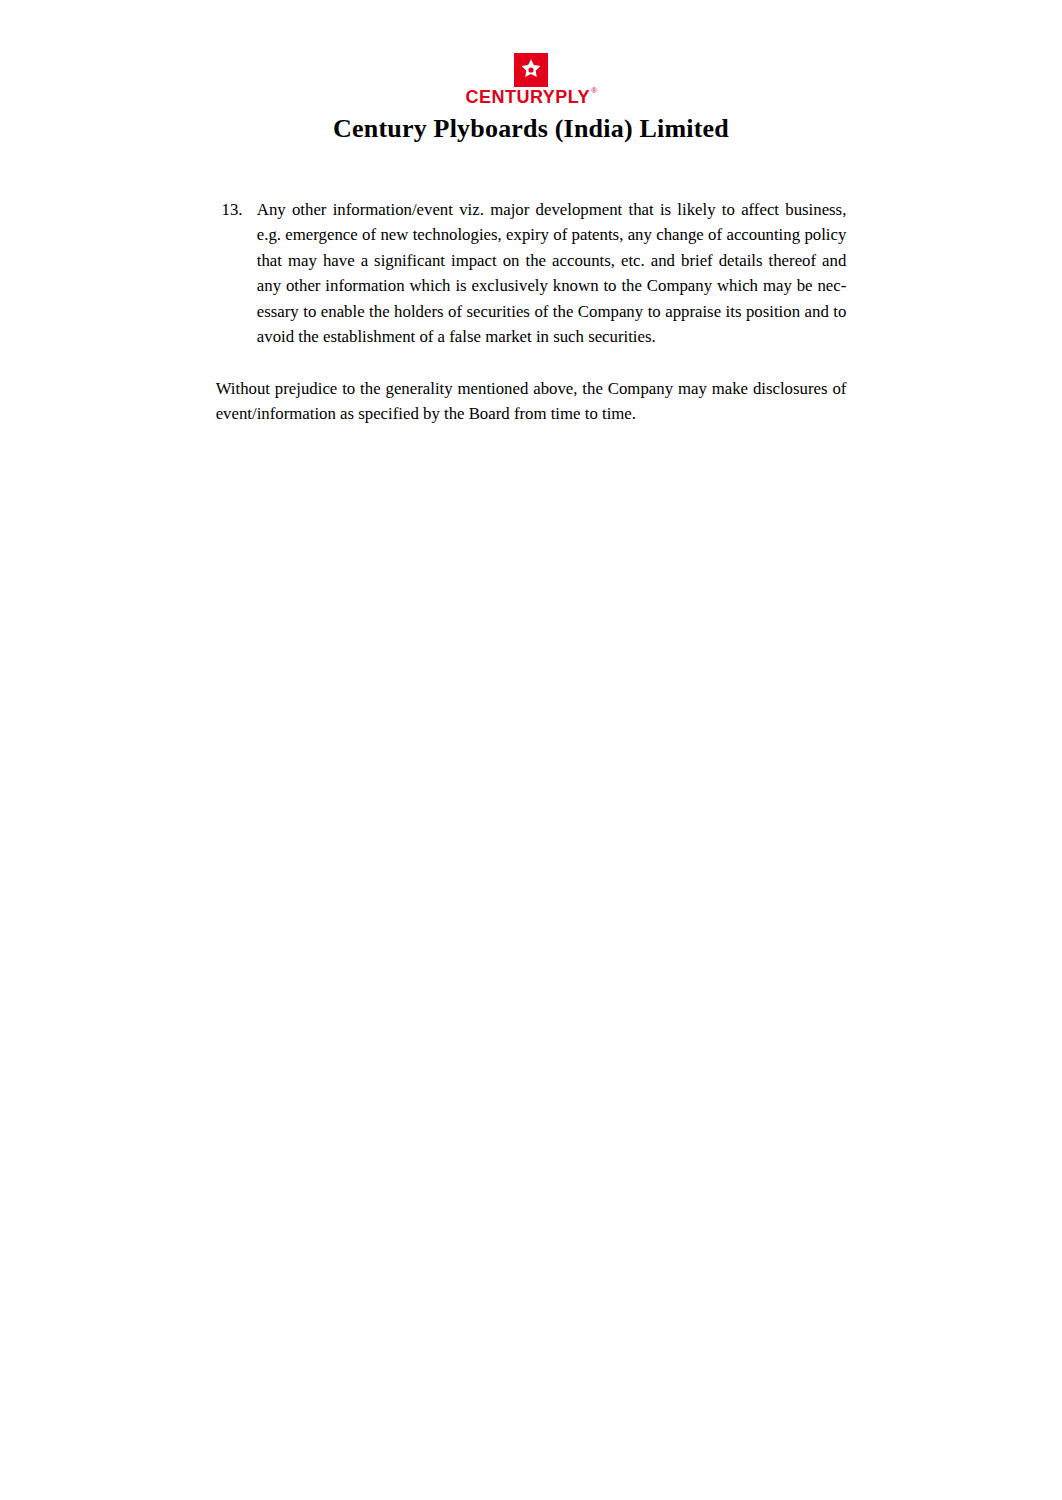CENTURYPLY®
Century Plyboards (India) Limited
13. Any other information/event viz. major development that is likely to affect business, e.g. emergence of new technologies, expiry of patents, any change of accounting policy that may have a significant impact on the accounts, etc. and brief details thereof and any other information which is exclusively known to the Company which may be necessary to enable the holders of securities of the Company to appraise its position and to avoid the establishment of a false market in such securities.
Without prejudice to the generality mentioned above, the Company may make disclosures of event/information as specified by the Board from time to time.